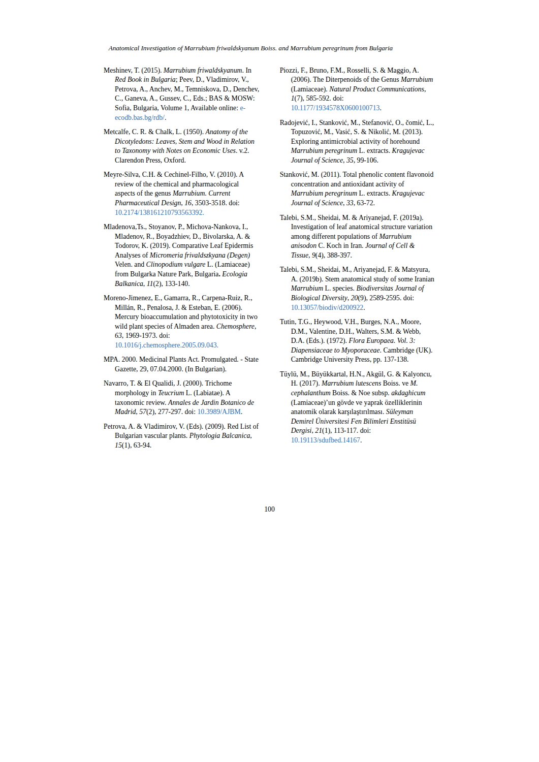Anatomical Investigation of Marrubium friwaldskyanum Boiss. and Marrubium peregrinum from Bulgaria
Meshinev, T. (2015). Marrubium friwaldskyanum. In Red Book in Bulgaria; Peev, D., Vladimirov, V., Petrova, A., Anchev, M., Temniskova, D., Denchev, C., Ganeva, A., Gussev, C., Eds.; BAS & MOSW: Sofia, Bulgaria, Volume 1, Available online: e-ecodb.bas.bg/rdb/.
Metcalfe, C. R. & Chalk, L. (1950). Anatomy of the Dicotyledons: Leaves, Stem and Wood in Relation to Taxonomy with Notes on Economic Uses. v.2. Clarendon Press, Oxford.
Meyre-Silva, C.H. & Cechinel-Filho, V. (2010). A review of the chemical and pharmacological aspects of the genus Marrubium. Current Pharmaceutical Design, 16, 3503-3518. doi: 10.2174/138161210793563392.
Mladenova,Ts., Stoyanov, P., Michova-Nankova, I., Mladenov, R., Boyadzhiev, D., Bivolarska, A. & Todorov, K. (2019). Comparative Leaf Epidermis Analyses of Micromeria frivaldszkyana (Degen) Velen. and Clinopodium vulgare L. (Lamiaceae) from Bulgarka Nature Park, Bulgaria. Ecologia Balkanica, 11(2), 133-140.
Moreno-Jimenez, E., Gamarra, R., Carpena-Ruiz, R., Millán, R., Penalosa, J. & Esteban, E. (2006). Mercury bioaccumulation and phytotoxicity in two wild plant species of Almaden area. Chemosphere, 63, 1969-1973. doi: 10.1016/j.chemosphere.2005.09.043.
MPA. 2000. Medicinal Plants Act. Promulgated. - State Gazette, 29, 07.04.2000. (In Bulgarian).
Navarro, T. & El Qualidi, J. (2000). Trichome morphology in Teucrium L. (Labiatae). A taxonomic review. Annales de Jardin Botanico de Madrid, 57(2), 277-297. doi: 10.3989/AJBM.
Petrova, A. & Vladimirov, V. (Eds). (2009). Red List of Bulgarian vascular plants. Phytologia Balcanica, 15(1), 63-94.
Piozzi, F., Bruno, F.M., Rosselli, S. & Maggio, A. (2006). The Diterpenoids of the Genus Marrubium (Lamiaceae). Natural Product Communications, 1(7), 585-592. doi: 10.1177/1934578X0600100713.
Radojević, I., Stanković, M., Stefanović, O., čomić, L., Topuzović, M., Vasić, S. & Nikolić, M. (2013). Exploring antimicrobial activity of horehound Marrubium peregrinum L. extracts. Kragujevac Journal of Science, 35, 99-106.
Stanković, M. (2011). Total phenolic content flavonoid concentration and antioxidant activity of Marrubium peregrinum L. extracts. Kragujevac Journal of Science, 33, 63-72.
Talebi, S.M., Sheidai, M. & Ariyanejad, F. (2019a). Investigation of leaf anatomical structure variation among different populations of Marrubium anisodon C. Koch in Iran. Journal of Cell & Tissue, 9(4), 388-397.
Talebi, S.M., Sheidai, M., Ariyanejad, F. & Matsyura, A. (2019b). Stem anatomical study of some Iranian Marrubium L. species. Biodiversitas Journal of Biological Diversity, 20(9), 2589-2595. doi: 10.13057/biodiv/d200922.
Tutin, T.G., Heywood, V.H., Burges, N.A., Moore, D.M., Valentine, D.H., Walters, S.M. & Webb, D.A. (Eds.). (1972). Flora Europaea. Vol. 3: Diapensiaceae to Myoporaceae. Cambridge (UK). Cambridge University Press, pp. 137-138.
Tüylü, M., Büyükkartal, H.N., Akgül, G. & Kalyoncu, H. (2017). Marrubium lutescens Boiss. ve M. cephalanthum Boiss. & Noe subsp. akdaghicum (Lamiaceae)’un gövde ve yaprak özelliklerinin anatomik olarak karşılaştırılması. Süleyman Demirel Üniversitesi Fen Bilimleri Enstitüsü Dergisi, 21(1), 113-117. doi: 10.19113/sdufbed.14167.
100